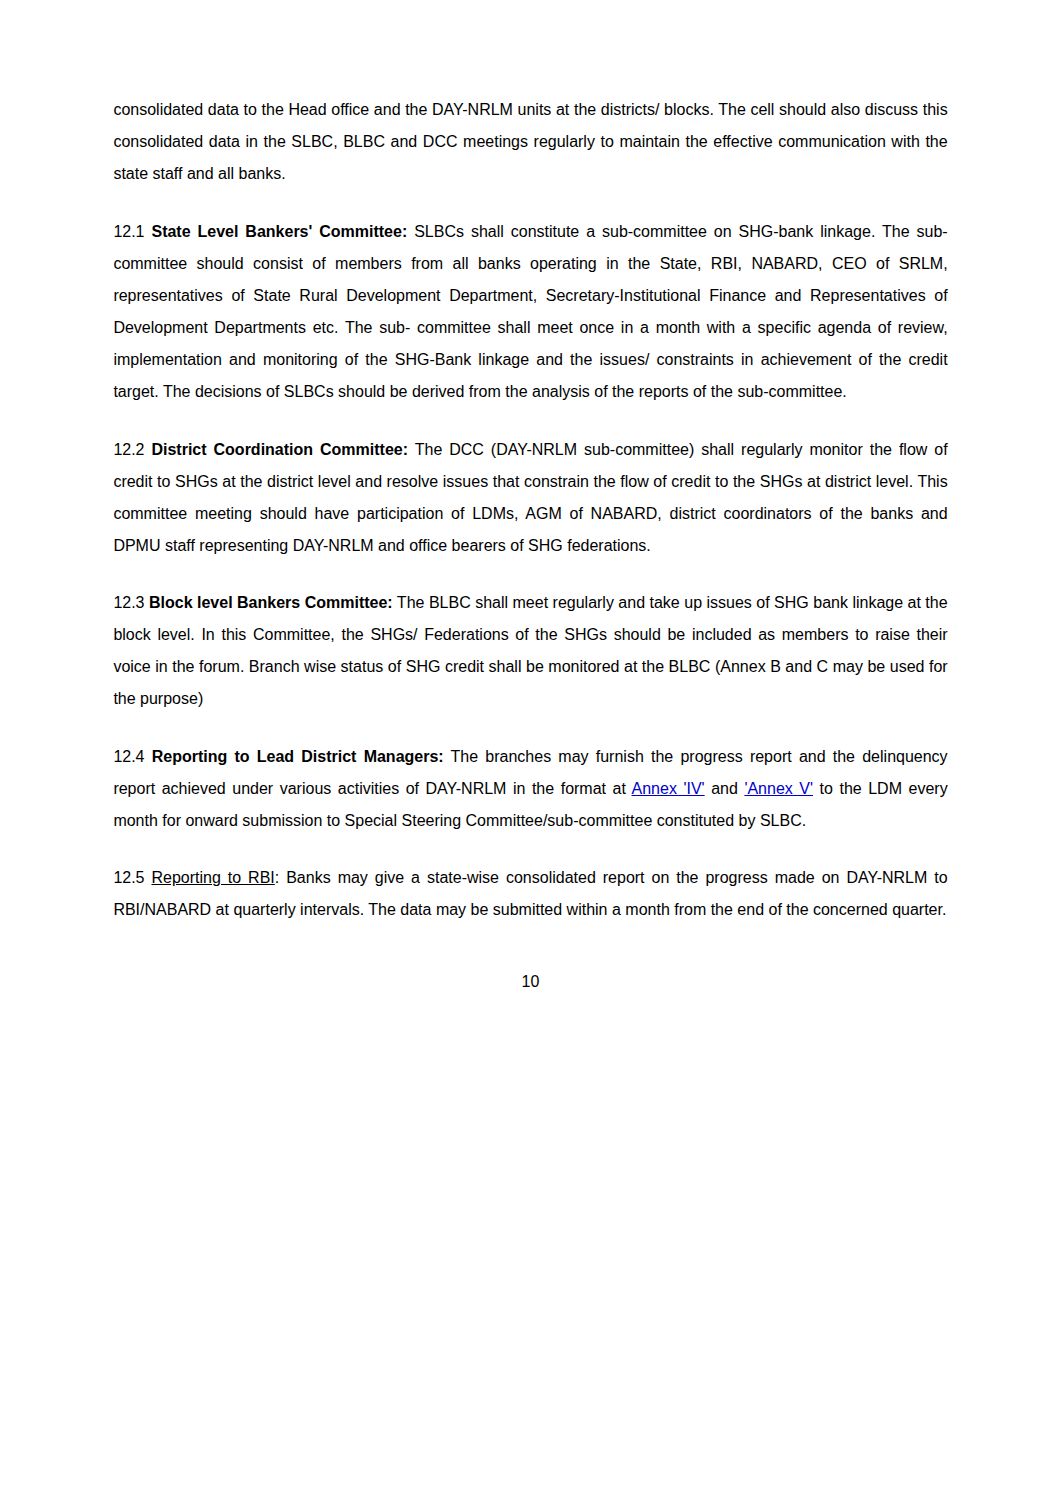consolidated data to the Head office and the DAY-NRLM units at the districts/ blocks. The cell should also discuss this consolidated data in the SLBC, BLBC and DCC meetings regularly to maintain the effective communication with the state staff and all banks.
12.1 State Level Bankers' Committee: SLBCs shall constitute a sub-committee on SHG-bank linkage. The sub-committee should consist of members from all banks operating in the State, RBI, NABARD, CEO of SRLM, representatives of State Rural Development Department, Secretary-Institutional Finance and Representatives of Development Departments etc. The sub- committee shall meet once in a month with a specific agenda of review, implementation and monitoring of the SHG-Bank linkage and the issues/ constraints in achievement of the credit target. The decisions of SLBCs should be derived from the analysis of the reports of the sub-committee.
12.2 District Coordination Committee: The DCC (DAY-NRLM sub-committee) shall regularly monitor the flow of credit to SHGs at the district level and resolve issues that constrain the flow of credit to the SHGs at district level. This committee meeting should have participation of LDMs, AGM of NABARD, district coordinators of the banks and DPMU staff representing DAY-NRLM and office bearers of SHG federations.
12.3 Block level Bankers Committee: The BLBC shall meet regularly and take up issues of SHG bank linkage at the block level. In this Committee, the SHGs/ Federations of the SHGs should be included as members to raise their voice in the forum. Branch wise status of SHG credit shall be monitored at the BLBC (Annex B and C may be used for the purpose)
12.4 Reporting to Lead District Managers: The branches may furnish the progress report and the delinquency report achieved under various activities of DAY-NRLM in the format at Annex 'IV' and 'Annex V' to the LDM every month for onward submission to Special Steering Committee/sub-committee constituted by SLBC.
12.5 Reporting to RBI: Banks may give a state-wise consolidated report on the progress made on DAY-NRLM to RBI/NABARD at quarterly intervals. The data may be submitted within a month from the end of the concerned quarter.
10